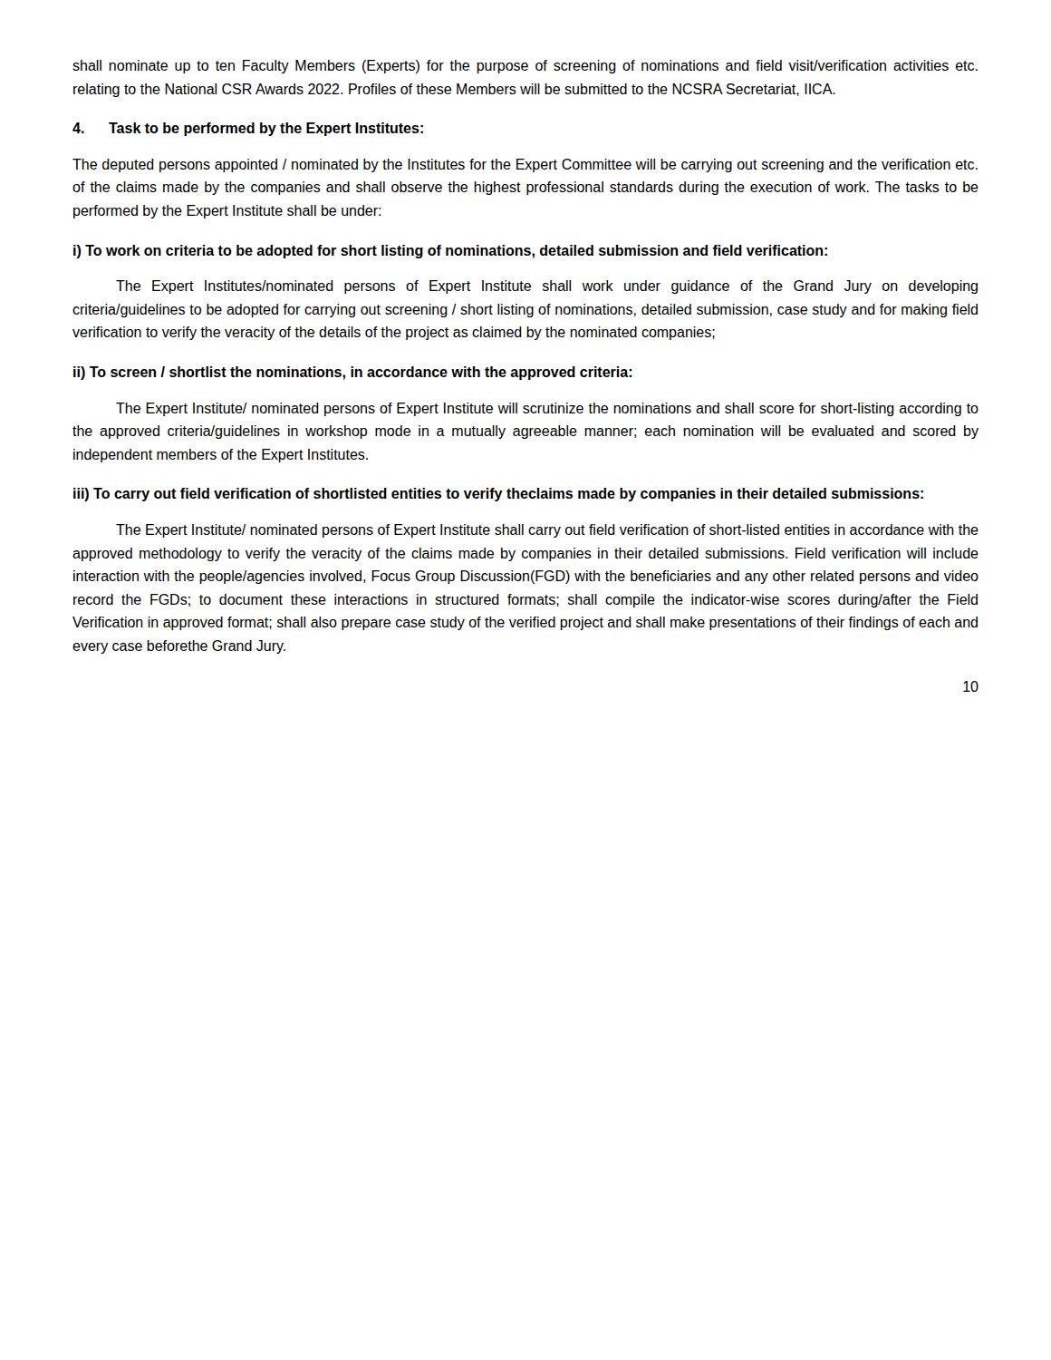shall nominate up to ten Faculty Members (Experts) for the purpose of screening of nominations and field visit/verification activities etc. relating to the National CSR Awards 2022. Profiles of these Members will be submitted to the NCSRA Secretariat, IICA.
4. Task to be performed by the Expert Institutes:
The deputed persons appointed / nominated by the Institutes for the Expert Committee will be carrying out screening and the verification etc. of the claims made by the companies and shall observe the highest professional standards during the execution of work. The tasks to be performed by the Expert Institute shall be under:
i) To work on criteria to be adopted for short listing of nominations, detailed submission and field verification:
The Expert Institutes/nominated persons of Expert Institute shall work under guidance of the Grand Jury on developing criteria/guidelines to be adopted for carrying out screening / short listing of nominations, detailed submission, case study and for making field verification to verify the veracity of the details of the project as claimed by the nominated companies;
ii) To screen / shortlist the nominations, in accordance with the approved criteria:
The Expert Institute/ nominated persons of Expert Institute will scrutinize the nominations and shall score for short-listing according to the approved criteria/guidelines in workshop mode in a mutually agreeable manner; each nomination will be evaluated and scored by independent members of the Expert Institutes.
iii) To carry out field verification of shortlisted entities to verify theclaims made by companies in their detailed submissions:
The Expert Institute/ nominated persons of Expert Institute shall carry out field verification of short-listed entities in accordance with the approved methodology to verify the veracity of the claims made by companies in their detailed submissions. Field verification will include interaction with the people/agencies involved, Focus Group Discussion(FGD) with the beneficiaries and any other related persons and video record the FGDs; to document these interactions in structured formats; shall compile the indicator-wise scores during/after the Field Verification in approved format; shall also prepare case study of the verified project and shall make presentations of their findings of each and every case beforethe Grand Jury.
10